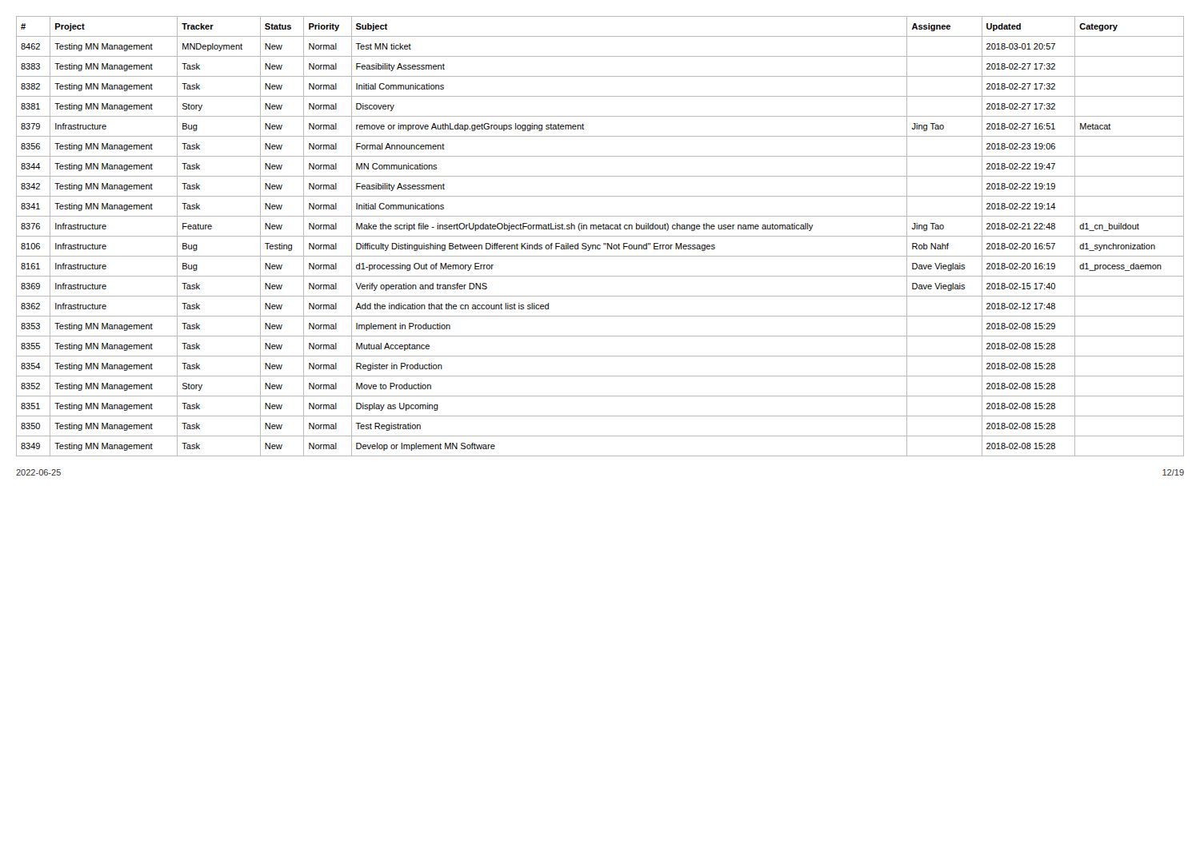| # | Project | Tracker | Status | Priority | Subject | Assignee | Updated | Category |
| --- | --- | --- | --- | --- | --- | --- | --- | --- |
| 8462 | Testing MN Management | MNDeployment | New | Normal | Test MN ticket | | 2018-03-01 20:57 | |
| 8383 | Testing MN Management | Task | New | Normal | Feasibility Assessment | | 2018-02-27 17:32 | |
| 8382 | Testing MN Management | Task | New | Normal | Initial Communications | | 2018-02-27 17:32 | |
| 8381 | Testing MN Management | Story | New | Normal | Discovery | | 2018-02-27 17:32 | |
| 8379 | Infrastructure | Bug | New | Normal | remove or improve AuthLdap.getGroups logging statement | Jing Tao | 2018-02-27 16:51 | Metacat |
| 8356 | Testing MN Management | Task | New | Normal | Formal Announcement | | 2018-02-23 19:06 | |
| 8344 | Testing MN Management | Task | New | Normal | MN Communications | | 2018-02-22 19:47 | |
| 8342 | Testing MN Management | Task | New | Normal | Feasibility Assessment | | 2018-02-22 19:19 | |
| 8341 | Testing MN Management | Task | New | Normal | Initial Communications | | 2018-02-22 19:14 | |
| 8376 | Infrastructure | Feature | New | Normal | Make the script file - insertOrUpdateObjectFormatList.sh (in metacat cn buildout) change the user name automatically | Jing Tao | 2018-02-21 22:48 | d1_cn_buildout |
| 8106 | Infrastructure | Bug | Testing | Normal | Difficulty Distinguishing Between Different Kinds of Failed Sync "Not Found" Error Messages | Rob Nahf | 2018-02-20 16:57 | d1_synchronization |
| 8161 | Infrastructure | Bug | New | Normal | d1-processing Out of Memory Error | Dave Vieglais | 2018-02-20 16:19 | d1_process_daemon |
| 8369 | Infrastructure | Task | New | Normal | Verify operation and transfer DNS | Dave Vieglais | 2018-02-15 17:40 | |
| 8362 | Infrastructure | Task | New | Normal | Add the indication that the cn account list is sliced | | 2018-02-12 17:48 | |
| 8353 | Testing MN Management | Task | New | Normal | Implement in Production | | 2018-02-08 15:29 | |
| 8355 | Testing MN Management | Task | New | Normal | Mutual Acceptance | | 2018-02-08 15:28 | |
| 8354 | Testing MN Management | Task | New | Normal | Register in Production | | 2018-02-08 15:28 | |
| 8352 | Testing MN Management | Story | New | Normal | Move to Production | | 2018-02-08 15:28 | |
| 8351 | Testing MN Management | Task | New | Normal | Display as Upcoming | | 2018-02-08 15:28 | |
| 8350 | Testing MN Management | Task | New | Normal | Test Registration | | 2018-02-08 15:28 | |
| 8349 | Testing MN Management | Task | New | Normal | Develop or Implement MN Software | | 2018-02-08 15:28 | |
2022-06-25 12/19